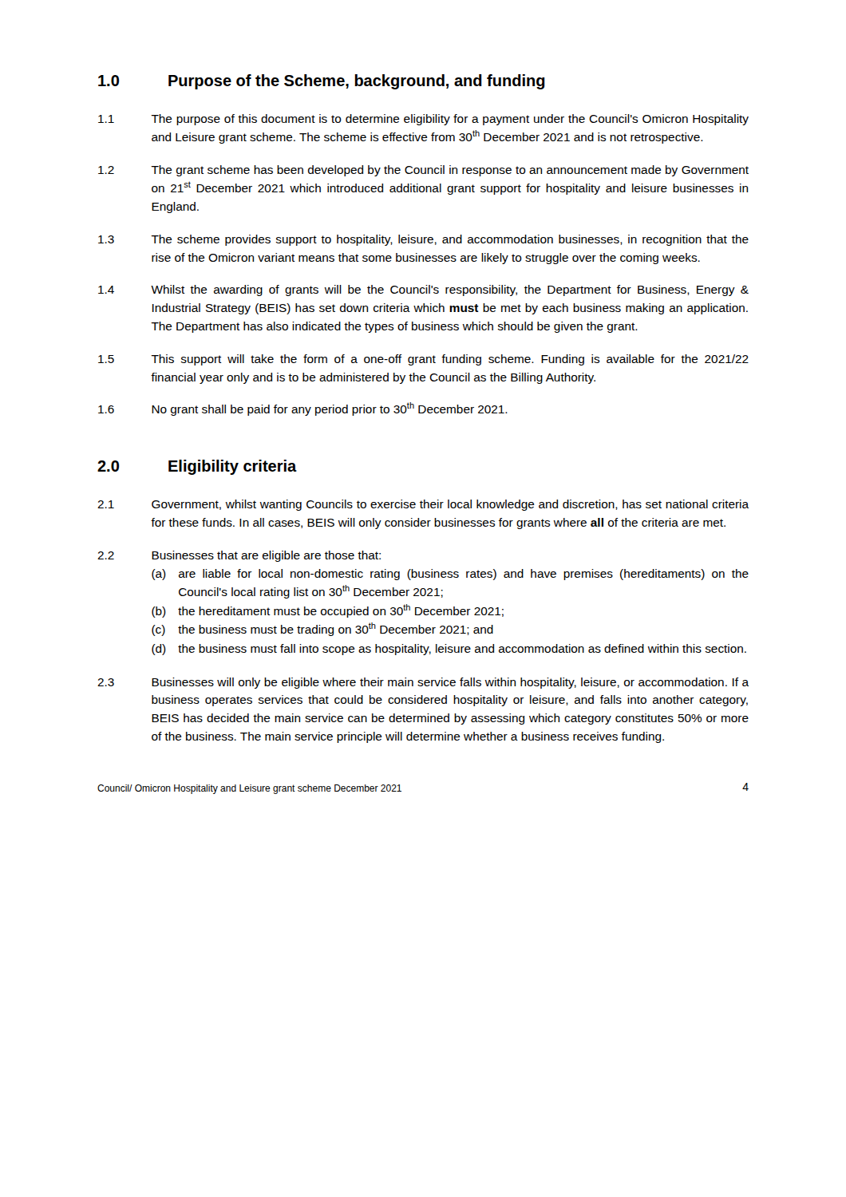1.0 Purpose of the Scheme, background, and funding
1.1 The purpose of this document is to determine eligibility for a payment under the Council's Omicron Hospitality and Leisure grant scheme. The scheme is effective from 30th December 2021 and is not retrospective.
1.2 The grant scheme has been developed by the Council in response to an announcement made by Government on 21st December 2021 which introduced additional grant support for hospitality and leisure businesses in England.
1.3 The scheme provides support to hospitality, leisure, and accommodation businesses, in recognition that the rise of the Omicron variant means that some businesses are likely to struggle over the coming weeks.
1.4 Whilst the awarding of grants will be the Council's responsibility, the Department for Business, Energy & Industrial Strategy (BEIS) has set down criteria which must be met by each business making an application. The Department has also indicated the types of business which should be given the grant.
1.5 This support will take the form of a one-off grant funding scheme. Funding is available for the 2021/22 financial year only and is to be administered by the Council as the Billing Authority.
1.6 No grant shall be paid for any period prior to 30th December 2021.
2.0 Eligibility criteria
2.1 Government, whilst wanting Councils to exercise their local knowledge and discretion, has set national criteria for these funds. In all cases, BEIS will only consider businesses for grants where all of the criteria are met.
2.2 Businesses that are eligible are those that:
(a) are liable for local non-domestic rating (business rates) and have premises (hereditaments) on the Council's local rating list on 30th December 2021;
(b) the hereditament must be occupied on 30th December 2021;
(c) the business must be trading on 30th December 2021; and
(d) the business must fall into scope as hospitality, leisure and accommodation as defined within this section.
2.3 Businesses will only be eligible where their main service falls within hospitality, leisure, or accommodation. If a business operates services that could be considered hospitality or leisure, and falls into another category, BEIS has decided the main service can be determined by assessing which category constitutes 50% or more of the business. The main service principle will determine whether a business receives funding.
Council/ Omicron Hospitality and Leisure grant scheme December 2021 4